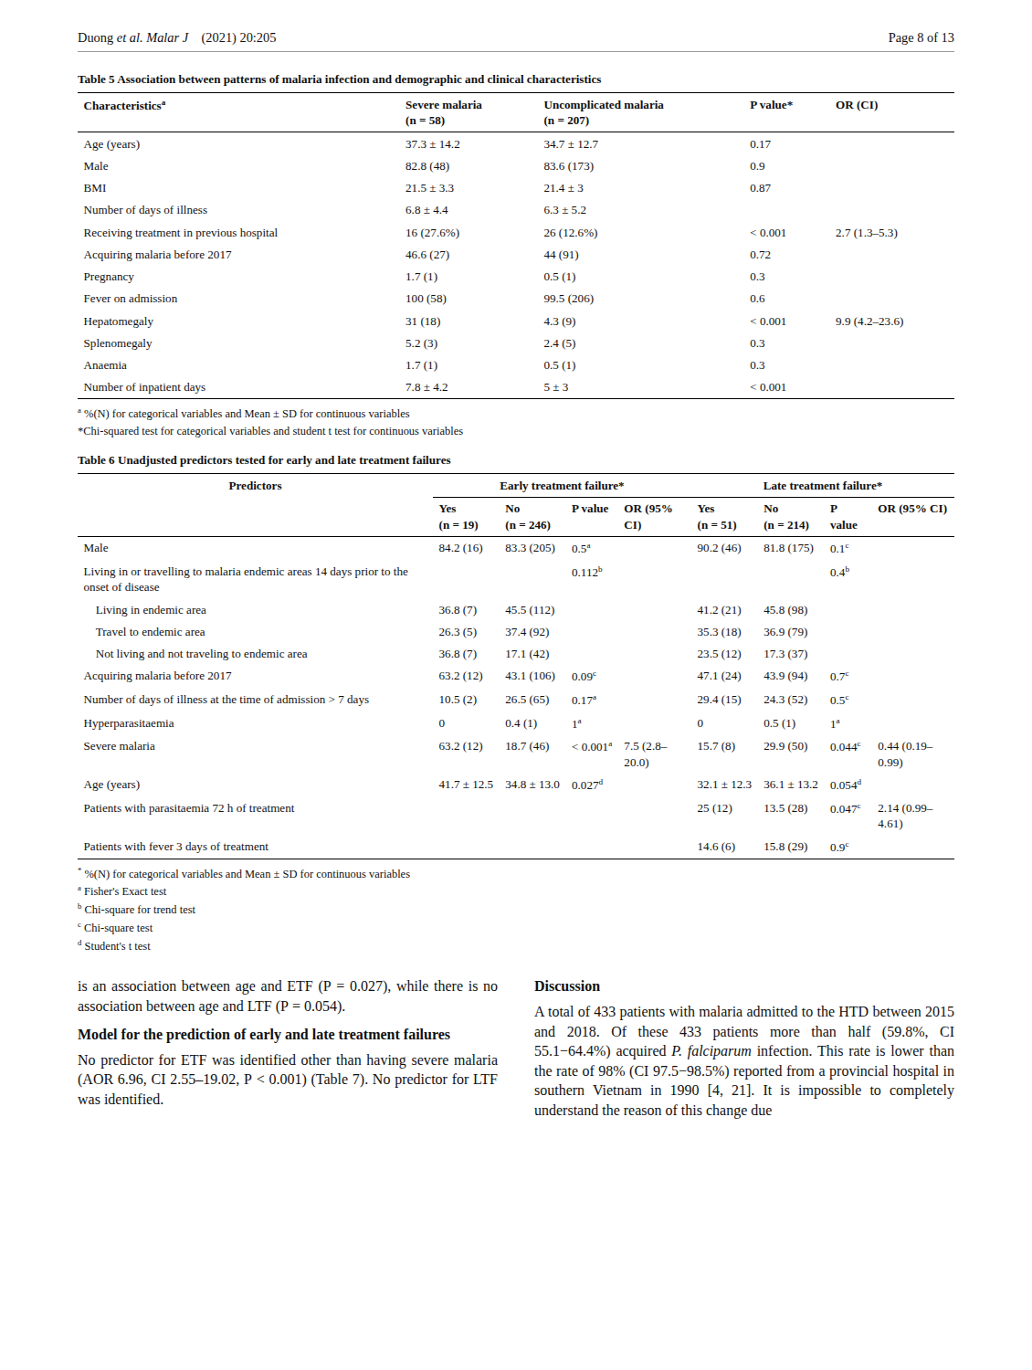Duong et al. Malar J (2021) 20:205 Page 8 of 13
Table 5 Association between patterns of malaria infection and demographic and clinical characteristics
| Characteristics a | Severe malaria (n = 58) | Uncomplicated malaria (n = 207) | P value* | OR (CI) |
| --- | --- | --- | --- | --- |
| Age (years) | 37.3 ± 14.2 | 34.7 ± 12.7 | 0.17 | |
| Male | 82.8 (48) | 83.6 (173) | 0.9 | |
| BMI | 21.5 ± 3.3 | 21.4 ± 3 | 0.87 | |
| Number of days of illness | 6.8 ± 4.4 | 6.3 ± 5.2 | | |
| Receiving treatment in previous hospital | 16 (27.6%) | 26 (12.6%) | < 0.001 | 2.7 (1.3–5.3) |
| Acquiring malaria before 2017 | 46.6 (27) | 44 (91) | 0.72 | |
| Pregnancy | 1.7 (1) | 0.5 (1) | 0.3 | |
| Fever on admission | 100 (58) | 99.5 (206) | 0.6 | |
| Hepatomegaly | 31 (18) | 4.3 (9) | < 0.001 | 9.9 (4.2–23.6) |
| Splenomegaly | 5.2 (3) | 2.4 (5) | 0.3 | |
| Anaemia | 1.7 (1) | 0.5 (1) | 0.3 | |
| Number of inpatient days | 7.8 ± 4.2 | 5 ± 3 | < 0.001 | |
a %(N) for categorical variables and Mean ± SD for continuous variables
*Chi-squared test for categorical variables and student t test for continuous variables
Table 6 Unadjusted predictors tested for early and late treatment failures
| Predictors | Early treatment failure* | Late treatment failure* |
| --- | --- | --- |
| Yes (n = 19) | No (n = 246) | P value | OR (95% CI) | Yes (n = 51) | No (n = 214) | P value | OR (95% CI) |
| Male | 84.2 (16) | 83.3 (205) | 0.5 a | | 90.2 (46) | 81.8 (175) | 0.1 c | |
| Living in or travelling to malaria endemic areas 14 days prior to the onset of disease | | | 0.112 b | | | | 0.4 b | |
| Living in endemic area | 36.8 (7) | 45.5 (112) | | | 41.2 (21) | 45.8 (98) | | |
| Travel to endemic area | 26.3 (5) | 37.4 (92) | | | 35.3 (18) | 36.9 (79) | | |
| Not living and not traveling to endemic area | 36.8 (7) | 17.1 (42) | | | 23.5 (12) | 17.3 (37) | | |
| Acquiring malaria before 2017 | 63.2 (12) | 43.1 (106) | 0.09 c | | 47.1 (24) | 43.9 (94) | 0.7 c | |
| Number of days of illness at the time of admission > 7 days | 10.5 (2) | 26.5 (65) | 0.17 a | | 29.4 (15) | 24.3 (52) | 0.5 c | |
| Hyperparasitaemia | 0 | 0.4 (1) | 1 a | | 0 | 0.5 (1) | 1 a | |
| Severe malaria | 63.2 (12) | 18.7 (46) | < 0.001 a | 7.5 (2.8–20.0) | 15.7 (8) | 29.9 (50) | 0.044 c | 0.44 (0.19–0.99) |
| Age (years) | 41.7 ± 12.5 | 34.8 ± 13.0 | 0.027 d | | 32.1 ± 12.3 | 36.1 ± 13.2 | 0.054 d | |
| Patients with parasitaemia 72 h of treatment | | | | | 25 (12) | 13.5 (28) | 0.047 c | 2.14 (0.99–4.61) |
| Patients with fever 3 days of treatment | | | | | 14.6 (6) | 15.8 (29) | 0.9 c | |
* %(N) for categorical variables and Mean ± SD for continuous variables
a Fisher's Exact test
b Chi-square for trend test
c Chi-square test
d Student's t test
is an association between age and ETF (P = 0.027), while there is no association between age and LTF (P = 0.054).
Model for the prediction of early and late treatment failures
No predictor for ETF was identified other than having severe malaria (AOR 6.96, CI 2.55–19.02, P < 0.001) (Table 7). No predictor for LTF was identified.
Discussion
A total of 433 patients with malaria admitted to the HTD between 2015 and 2018. Of these 433 patients more than half (59.8%, CI 55.1−64.4%) acquired P. falciparum infection. This rate is lower than the rate of 98% (CI 97.5−98.5%) reported from a provincial hospital in southern Vietnam in 1990 [4, 21]. It is impossible to completely understand the reason of this change due